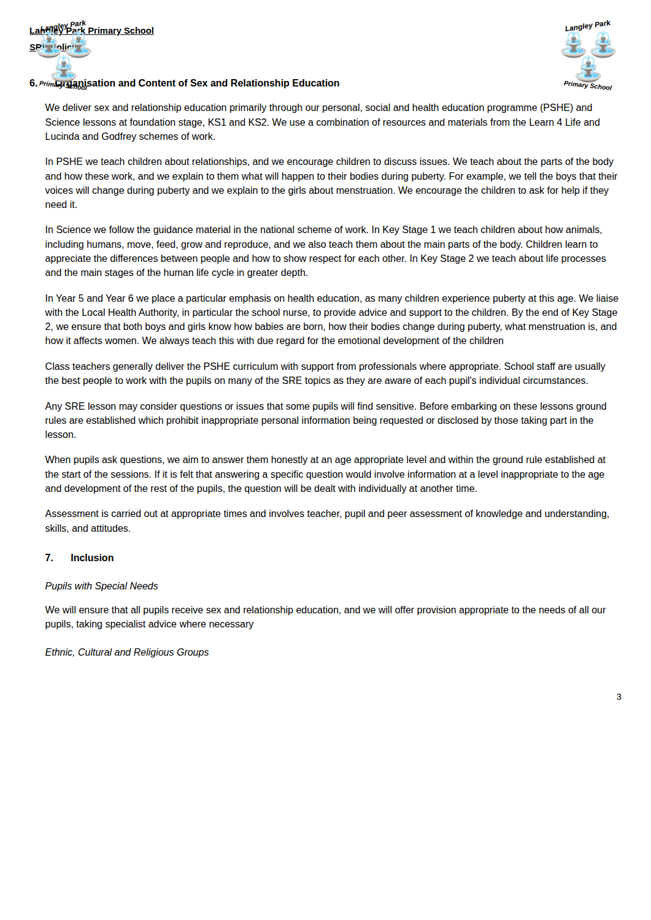Langley Park
⛲⛲⛲
Primary School
Langley Park
⛲⛲⛲
Primary School
Langley Park Primary School
SRE Policy
6. Organisation and Content of Sex and Relationship Education
We deliver sex and relationship education primarily through our personal, social and health education programme (PSHE) and Science lessons at foundation stage, KS1 and KS2. We use a combination of resources and materials from the Learn 4 Life and Lucinda and Godfrey schemes of work.
In PSHE we teach children about relationships, and we encourage children to discuss issues. We teach about the parts of the body and how these work, and we explain to them what will happen to their bodies during puberty. For example, we tell the boys that their voices will change during puberty and we explain to the girls about menstruation. We encourage the children to ask for help if they need it.
In Science we follow the guidance material in the national scheme of work. In Key Stage 1 we teach children about how animals, including humans, move, feed, grow and reproduce, and we also teach them about the main parts of the body. Children learn to appreciate the differences between people and how to show respect for each other. In Key Stage 2 we teach about life processes and the main stages of the human life cycle in greater depth.
In Year 5 and Year 6 we place a particular emphasis on health education, as many children experience puberty at this age. We liaise with the Local Health Authority, in particular the school nurse, to provide advice and support to the children. By the end of Key Stage 2, we ensure that both boys and girls know how babies are born, how their bodies change during puberty, what menstruation is, and how it affects women. We always teach this with due regard for the emotional development of the children
Class teachers generally deliver the PSHE curriculum with support from professionals where appropriate. School staff are usually the best people to work with the pupils on many of the SRE topics as they are aware of each pupil's individual circumstances.
Any SRE lesson may consider questions or issues that some pupils will find sensitive. Before embarking on these lessons ground rules are established which prohibit inappropriate personal information being requested or disclosed by those taking part in the lesson.
When pupils ask questions, we aim to answer them honestly at an age appropriate level and within the ground rule established at the start of the sessions. If it is felt that answering a specific question would involve information at a level inappropriate to the age and development of the rest of the pupils, the question will be dealt with individually at another time.
Assessment is carried out at appropriate times and involves teacher, pupil and peer assessment of knowledge and understanding, skills, and attitudes.
7. Inclusion
Pupils with Special Needs
We will ensure that all pupils receive sex and relationship education, and we will offer provision appropriate to the needs of all our pupils, taking specialist advice where necessary
Ethnic, Cultural and Religious Groups
3